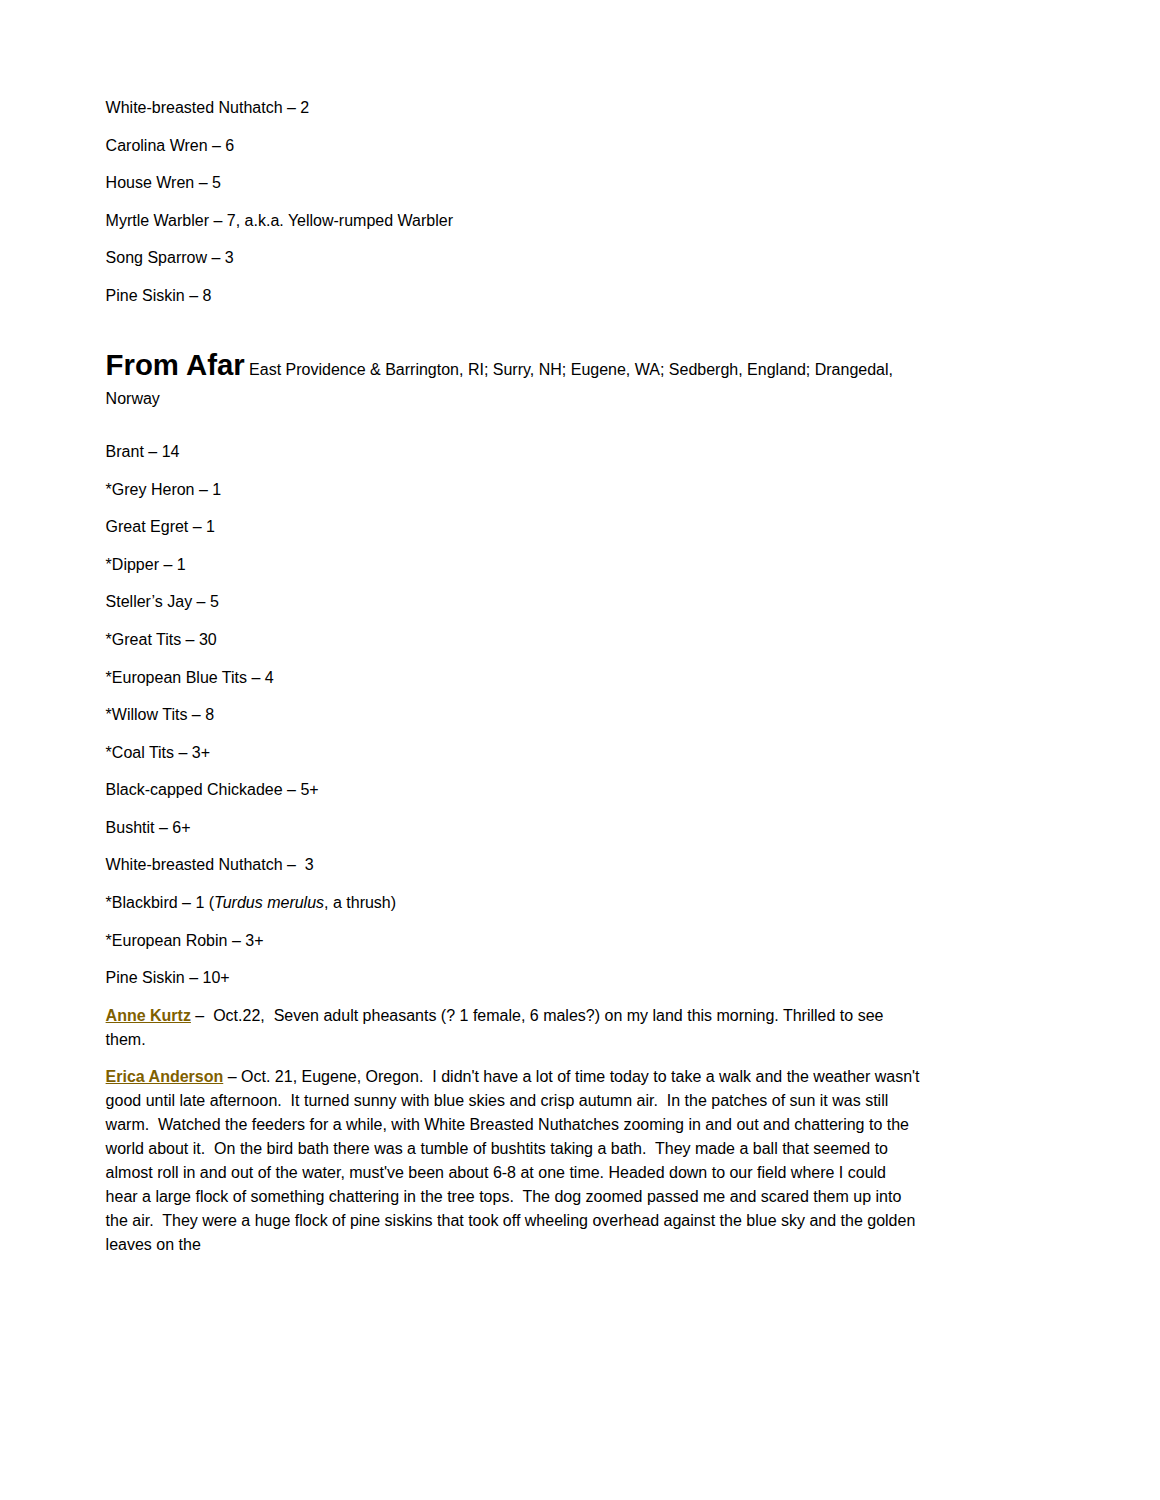White-breasted Nuthatch – 2
Carolina Wren – 6
House Wren – 5
Myrtle Warbler – 7, a.k.a. Yellow-rumped Warbler
Song Sparrow – 3
Pine Siskin – 8
From Afar
East Providence & Barrington, RI; Surry, NH; Eugene, WA; Sedbergh, England; Drangedal, Norway
Brant – 14
*Grey Heron – 1
Great Egret – 1
*Dipper – 1
Steller’s Jay – 5
*Great Tits – 30
*European Blue Tits – 4
*Willow Tits – 8
*Coal Tits – 3+
Black-capped Chickadee – 5+
Bushtit – 6+
White-breasted Nuthatch – 3
*Blackbird – 1 (Turdus merulus, a thrush)
*European Robin – 3+
Pine Siskin – 10+
Anne Kurtz – Oct.22, Seven adult pheasants (? 1 female, 6 males?) on my land this morning. Thrilled to see them.
Erica Anderson – Oct. 21, Eugene, Oregon. I didn't have a lot of time today to take a walk and the weather wasn't good until late afternoon. It turned sunny with blue skies and crisp autumn air. In the patches of sun it was still warm. Watched the feeders for a while, with White Breasted Nuthatches zooming in and out and chattering to the world about it. On the bird bath there was a tumble of bushtits taking a bath. They made a ball that seemed to almost roll in and out of the water, must've been about 6-8 at one time. Headed down to our field where I could hear a large flock of something chattering in the tree tops. The dog zoomed passed me and scared them up into the air. They were a huge flock of pine siskins that took off wheeling overhead against the blue sky and the golden leaves on the